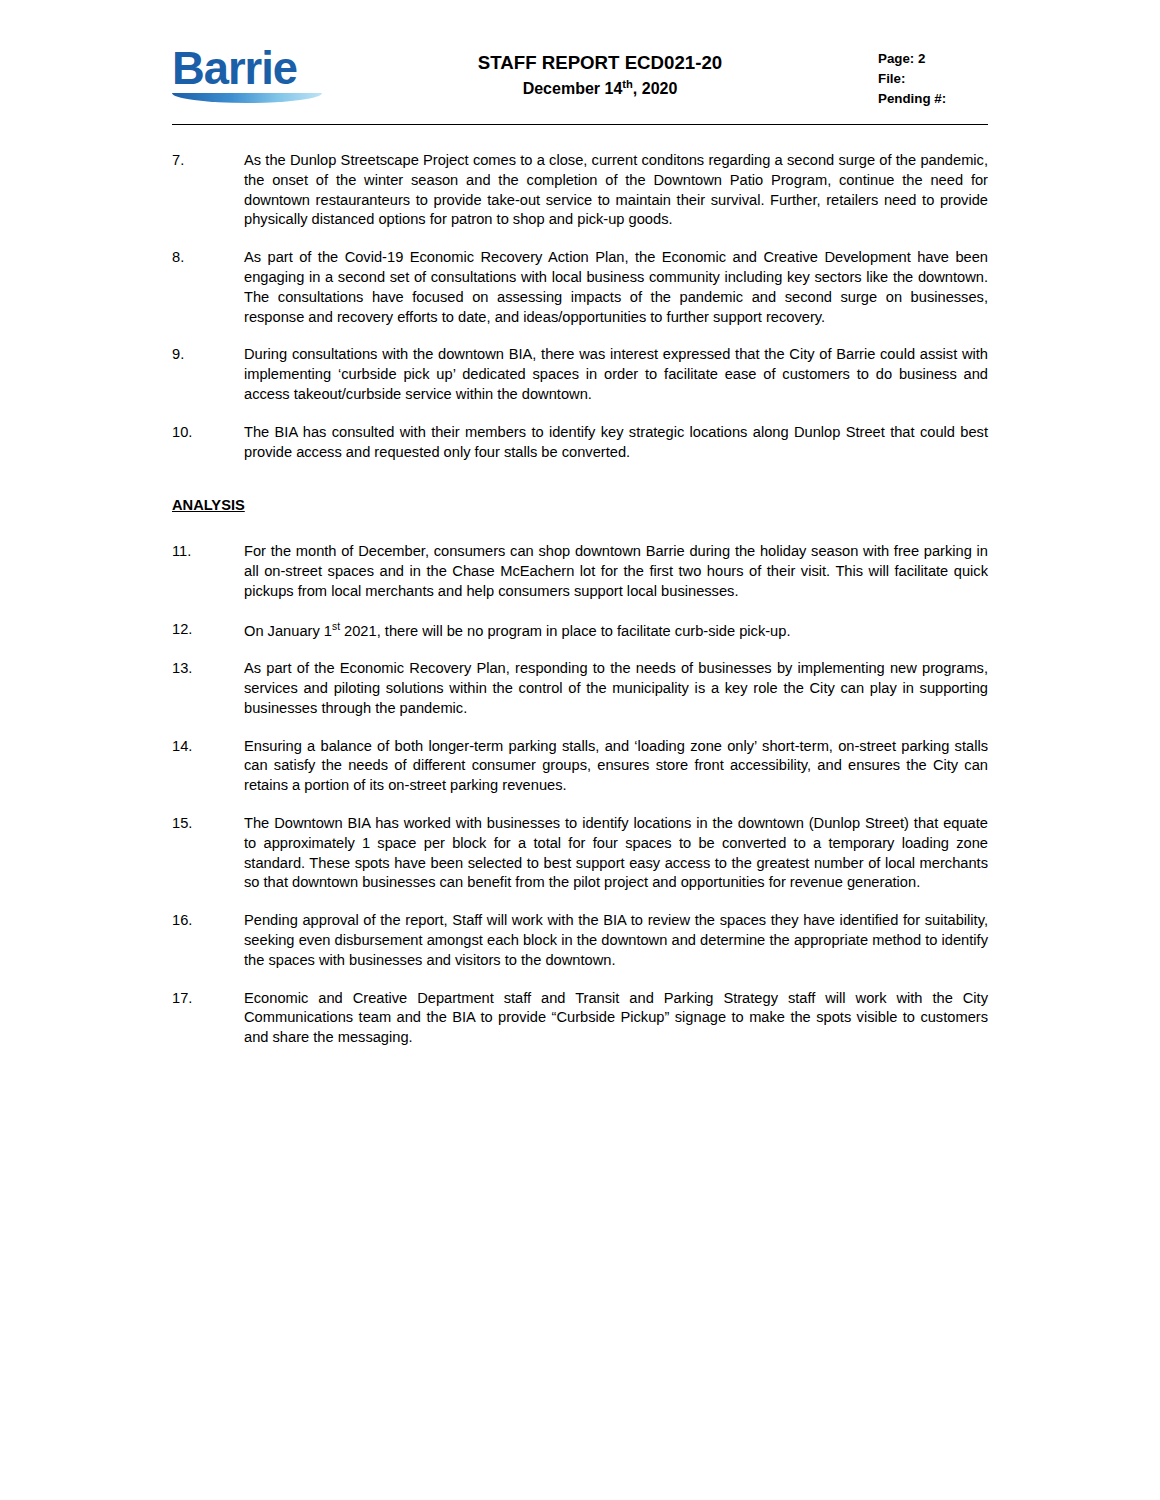Barrie
STAFF REPORT ECD021-20
December 14th, 2020
Page: 2
File:
Pending #:
As the Dunlop Streetscape Project comes to a close, current conditons regarding a second surge of the pandemic, the onset of the winter season and the completion of the Downtown Patio Program, continue the need for downtown restauranteurs to provide take-out service to maintain their survival. Further, retailers need to provide physically distanced options for patron to shop and pick-up goods.
As part of the Covid-19 Economic Recovery Action Plan, the Economic and Creative Development have been engaging in a second set of consultations with local business community including key sectors like the downtown. The consultations have focused on assessing impacts of the pandemic and second surge on businesses, response and recovery efforts to date, and ideas/opportunities to further support recovery.
During consultations with the downtown BIA, there was interest expressed that the City of Barrie could assist with implementing ‘curbside pick up’ dedicated spaces in order to facilitate ease of customers to do business and access takeout/curbside service within the downtown.
The BIA has consulted with their members to identify key strategic locations along Dunlop Street that could best provide access and requested only four stalls be converted.
ANALYSIS
For the month of December, consumers can shop downtown Barrie during the holiday season with free parking in all on-street spaces and in the Chase McEachern lot for the first two hours of their visit. This will facilitate quick pickups from local merchants and help consumers support local businesses.
On January 1st 2021, there will be no program in place to facilitate curb-side pick-up.
As part of the Economic Recovery Plan, responding to the needs of businesses by implementing new programs, services and piloting solutions within the control of the municipality is a key role the City can play in supporting businesses through the pandemic.
Ensuring a balance of both longer-term parking stalls, and ‘loading zone only’ short-term, on-street parking stalls can satisfy the needs of different consumer groups, ensures store front accessibility, and ensures the City can retains a portion of its on-street parking revenues.
The Downtown BIA has worked with businesses to identify locations in the downtown (Dunlop Street) that equate to approximately 1 space per block for a total for four spaces to be converted to a temporary loading zone standard. These spots have been selected to best support easy access to the greatest number of local merchants so that downtown businesses can benefit from the pilot project and opportunities for revenue generation.
Pending approval of the report, Staff will work with the BIA to review the spaces they have identified for suitability, seeking even disbursement amongst each block in the downtown and determine the appropriate method to identify the spaces with businesses and visitors to the downtown.
Economic and Creative Department staff and Transit and Parking Strategy staff will work with the City Communications team and the BIA to provide “Curbside Pickup” signage to make the spots visible to customers and share the messaging.